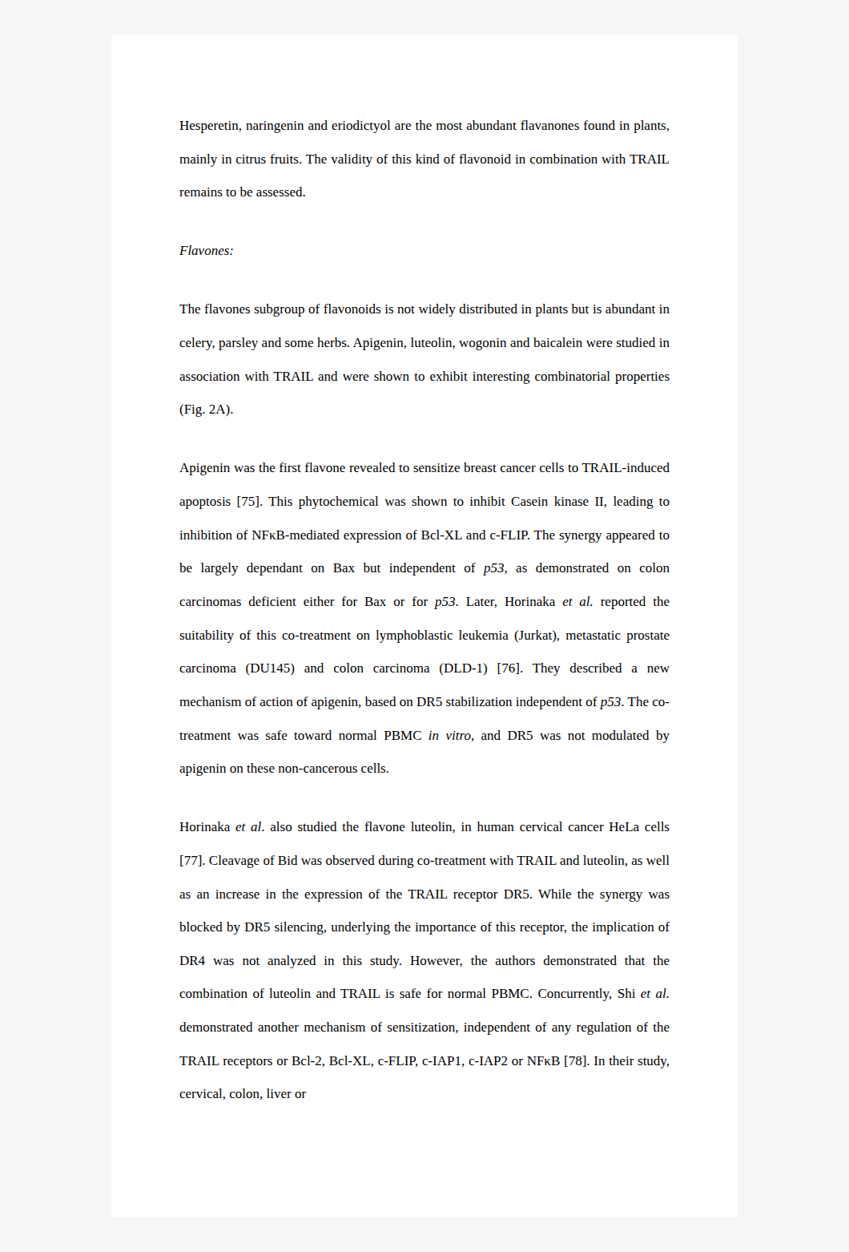Hesperetin, naringenin and eriodictyol are the most abundant flavanones found in plants, mainly in citrus fruits. The validity of this kind of flavonoid in combination with TRAIL remains to be assessed.
Flavones:
The flavones subgroup of flavonoids is not widely distributed in plants but is abundant in celery, parsley and some herbs. Apigenin, luteolin, wogonin and baicalein were studied in association with TRAIL and were shown to exhibit interesting combinatorial properties (Fig. 2A).
Apigenin was the first flavone revealed to sensitize breast cancer cells to TRAIL-induced apoptosis [75]. This phytochemical was shown to inhibit Casein kinase II, leading to inhibition of NFκB-mediated expression of Bcl-XL and c-FLIP. The synergy appeared to be largely dependant on Bax but independent of p53, as demonstrated on colon carcinomas deficient either for Bax or for p53. Later, Horinaka et al. reported the suitability of this co-treatment on lymphoblastic leukemia (Jurkat), metastatic prostate carcinoma (DU145) and colon carcinoma (DLD-1) [76]. They described a new mechanism of action of apigenin, based on DR5 stabilization independent of p53. The co-treatment was safe toward normal PBMC in vitro, and DR5 was not modulated by apigenin on these non-cancerous cells.
Horinaka et al. also studied the flavone luteolin, in human cervical cancer HeLa cells [77]. Cleavage of Bid was observed during co-treatment with TRAIL and luteolin, as well as an increase in the expression of the TRAIL receptor DR5. While the synergy was blocked by DR5 silencing, underlying the importance of this receptor, the implication of DR4 was not analyzed in this study. However, the authors demonstrated that the combination of luteolin and TRAIL is safe for normal PBMC. Concurrently, Shi et al. demonstrated another mechanism of sensitization, independent of any regulation of the TRAIL receptors or Bcl-2, Bcl-XL, c-FLIP, c-IAP1, c-IAP2 or NFκB [78]. In their study, cervical, colon, liver or